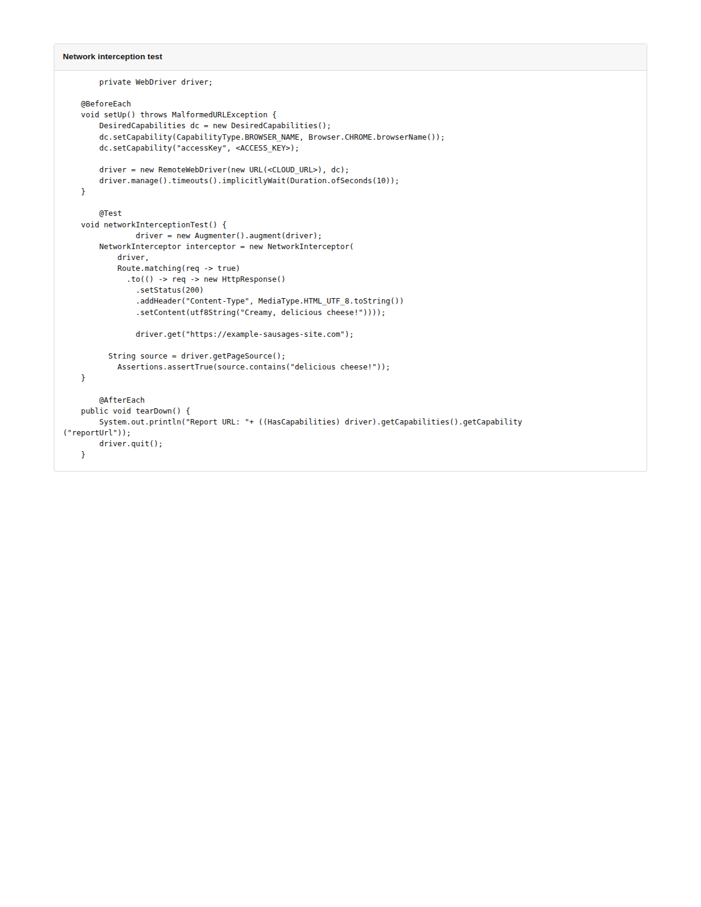Network interception test
        private WebDriver driver;

    @BeforeEach
    void setUp() throws MalformedURLException {
        DesiredCapabilities dc = new DesiredCapabilities();
        dc.setCapability(CapabilityType.BROWSER_NAME, Browser.CHROME.browserName());
        dc.setCapability("accessKey", <ACCESS_KEY>);

        driver = new RemoteWebDriver(new URL(<CLOUD_URL>), dc);
        driver.manage().timeouts().implicitlyWait(Duration.ofSeconds(10));
    }

        @Test
    void networkInterceptionTest() {
                driver = new Augmenter().augment(driver);
        NetworkInterceptor interceptor = new NetworkInterceptor(
            driver,
            Route.matching(req -> true)
              .to(() -> req -> new HttpResponse()
                .setStatus(200)
                .addHeader("Content-Type", MediaType.HTML_UTF_8.toString())
                .setContent(utf8String("Creamy, delicious cheese!"))));

                driver.get("https://example-sausages-site.com");

          String source = driver.getPageSource();
            Assertions.assertTrue(source.contains("delicious cheese!"));
    }

        @AfterEach
    public void tearDown() {
        System.out.println("Report URL: "+ ((HasCapabilities) driver).getCapabilities().getCapability
("reportUrl"));
        driver.quit();
    }